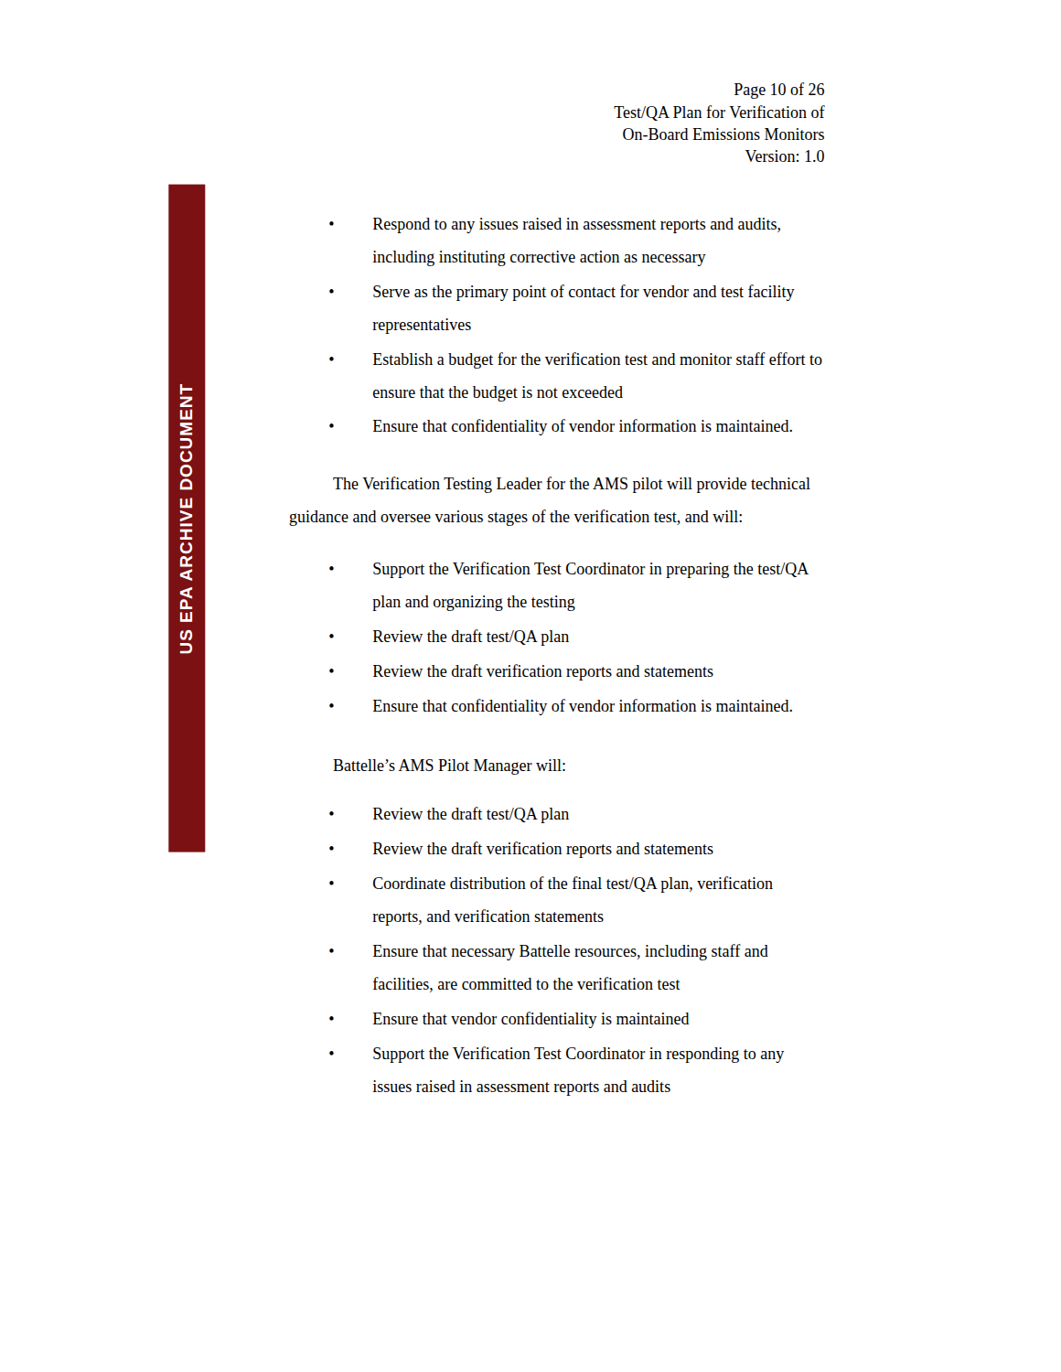US EPA ARCHIVE DOCUMENT
Page 10 of 26
Test/QA Plan for Verification of
On-Board Emissions Monitors
Version: 1.0
Respond to any issues raised in assessment reports and audits, including instituting corrective action as necessary
Serve as the primary point of contact for vendor and test facility representatives
Establish a budget for the verification test and monitor staff effort to ensure that the budget is not exceeded
Ensure that confidentiality of vendor information is maintained.
The Verification Testing Leader for the AMS pilot will provide technical guidance and oversee various stages of the verification test, and will:
Support the Verification Test Coordinator in preparing the test/QA plan and organizing the testing
Review the draft test/QA plan
Review the draft verification reports and statements
Ensure that confidentiality of vendor information is maintained.
Battelle’s AMS Pilot Manager will:
Review the draft test/QA plan
Review the draft verification reports and statements
Coordinate distribution of the final test/QA plan, verification reports, and verification statements
Ensure that necessary Battelle resources, including staff and facilities, are committed to the verification test
Ensure that vendor confidentiality is maintained
Support the Verification Test Coordinator in responding to any issues raised in assessment reports and audits